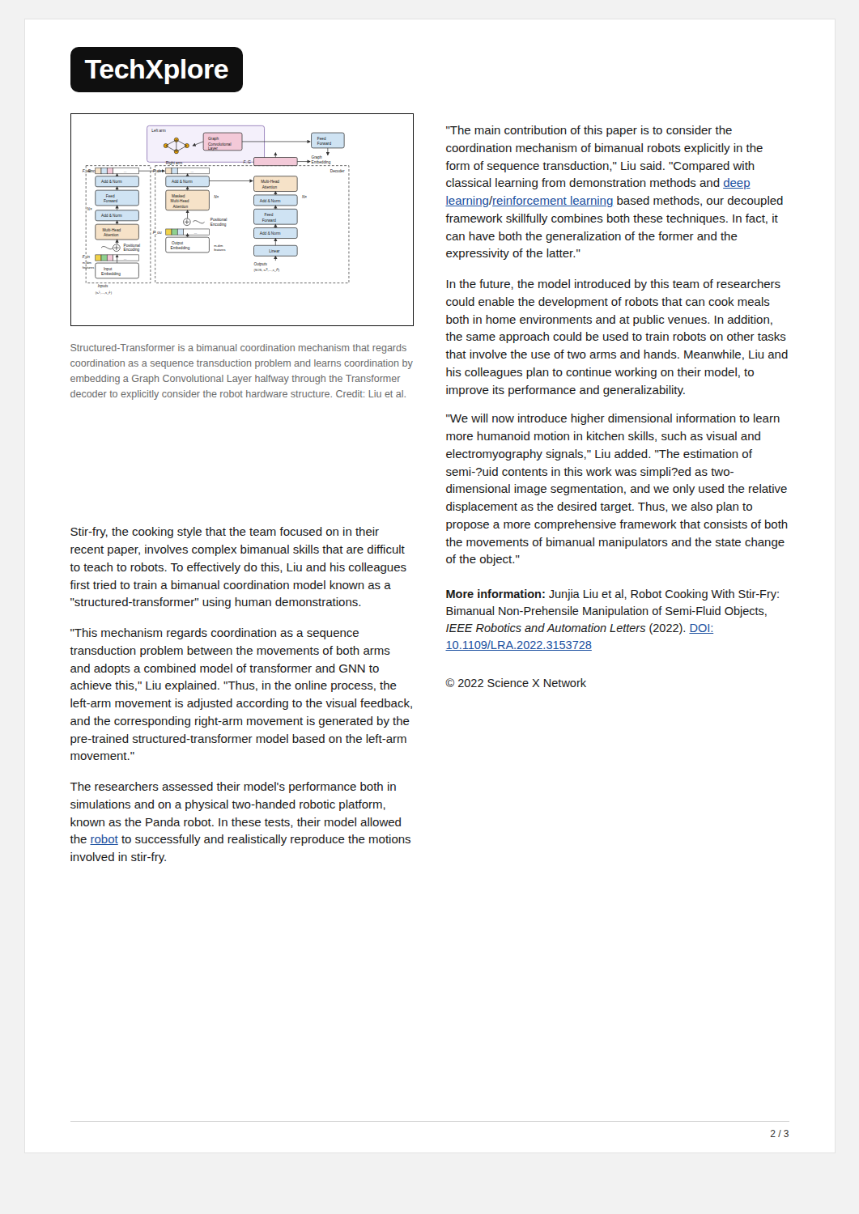TechXplore
Left arm Graph Convolutional Layer Feed Forward Encoder Add & Norm Feed Forward Add & Norm Multi-Head Attention N× Positional Encoding Input Embedding Inputs (s₁ᴸ,…,s_tᴸ) … F_en … F_in m-dim features Decoder Right arm Add & Norm Masked Multi-Head Attention N× Multi-Head Attention Add & Norm Feed Forward Add & Norm N× Linear Outputs (SOS, s₁ᴿ,…,s_tᴿ) Positional Encoding Output Embedding m-dim features … F_de … F_ou F_G Graph Embedding
Structured-Transformer is a bimanual coordination mechanism that regards coordination as a sequence transduction problem and learns coordination by embedding a Graph Convolutional Layer halfway through the Transformer decoder to explicitly consider the robot hardware structure. Credit: Liu et al.
Stir-fry, the cooking style that the team focused on in their recent paper, involves complex bimanual skills that are difficult to teach to robots. To effectively do this, Liu and his colleagues first tried to train a bimanual coordination model known as a "structured-transformer" using human demonstrations.
"This mechanism regards coordination as a sequence transduction problem between the movements of both arms and adopts a combined model of transformer and GNN to achieve this," Liu explained. "Thus, in the online process, the left-arm movement is adjusted according to the visual feedback, and the corresponding right-arm movement is generated by the pre-trained structured-transformer model based on the left-arm movement."
The researchers assessed their model's performance both in simulations and on a physical two-handed robotic platform, known as the Panda robot. In these tests, their model allowed the robot to successfully and realistically reproduce the motions involved in stir-fry.
"The main contribution of this paper is to consider the coordination mechanism of bimanual robots explicitly in the form of sequence transduction," Liu said. "Compared with classical learning from demonstration methods and deep learning/reinforcement learning based methods, our decoupled framework skillfully combines both these techniques. In fact, it can have both the generalization of the former and the expressivity of the latter."
In the future, the model introduced by this team of researchers could enable the development of robots that can cook meals both in home environments and at public venues. In addition, the same approach could be used to train robots on other tasks that involve the use of two arms and hands. Meanwhile, Liu and his colleagues plan to continue working on their model, to improve its performance and generalizability.
"We will now introduce higher dimensional information to learn more humanoid motion in kitchen skills, such as visual and electromyography signals," Liu added. "The estimation of semi-?uid contents in this work was simpli?ed as two-dimensional image segmentation, and we only used the relative displacement as the desired target. Thus, we also plan to propose a more comprehensive framework that consists of both the movements of bimanual manipulators and the state change of the object."
More information: Junjia Liu et al, Robot Cooking With Stir-Fry: Bimanual Non-Prehensile Manipulation of Semi-Fluid Objects, IEEE Robotics and Automation Letters (2022). DOI: 10.1109/LRA.2022.3153728
© 2022 Science X Network
2 / 3